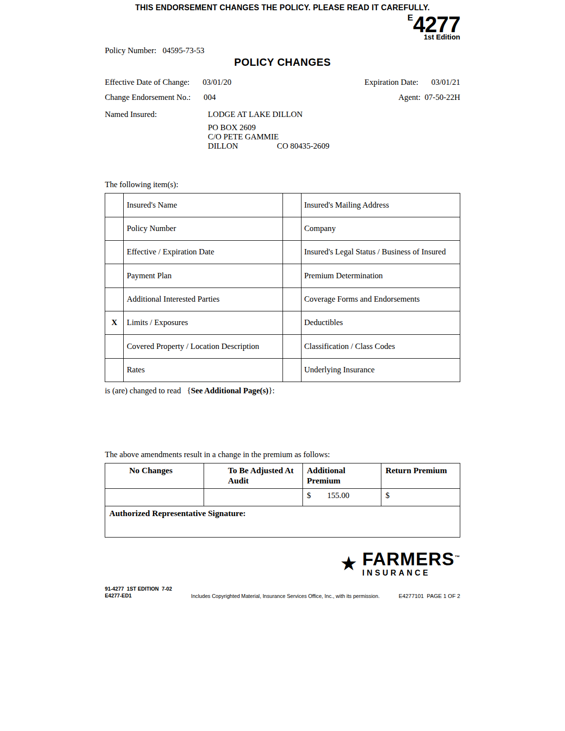THIS ENDORSEMENT CHANGES THE POLICY. PLEASE READ IT CAREFULLY.
E 4277 1st Edition
Policy Number: 04595-73-53
POLICY CHANGES
Effective Date of Change:03/01/20
Expiration Date:03/01/21
Change Endorsement No.:004
Agent: 07-50-22H
Named Insured: LODGE AT LAKE DILLON
PO BOX 2609
C/O PETE GAMMIE
DILLONCO 80435-2609
The following item(s):
| | Insured's Name | | Insured's Mailing Address |
| | Policy Number | | Company |
| | Effective / Expiration Date | | Insured's Legal Status / Business of Insured |
| | Payment Plan | | Premium Determination |
| | Additional Interested Parties | | Coverage Forms and Endorsements |
| X | Limits / Exposures | | Deductibles |
| | Covered Property / Location Description | | Classification / Class Codes |
| | Rates | | Underlying Insurance |
is (are) changed to read {See Additional Page(s)}:
The above amendments result in a change in the premium as follows:
| | No Changes | | To Be Adjusted At Audit | Additional Premium | Return Premium |
| | | | | $ 155.00 | $ |
| Authorized Representative Signature: |
★
FARMERS™ INSURANCE
91-4277 1ST EDITION 7-02
E4277-ED1
Includes Copyrighted Material, Insurance Services Office, Inc., with its permission.
E4277101 PAGE 1 OF 2